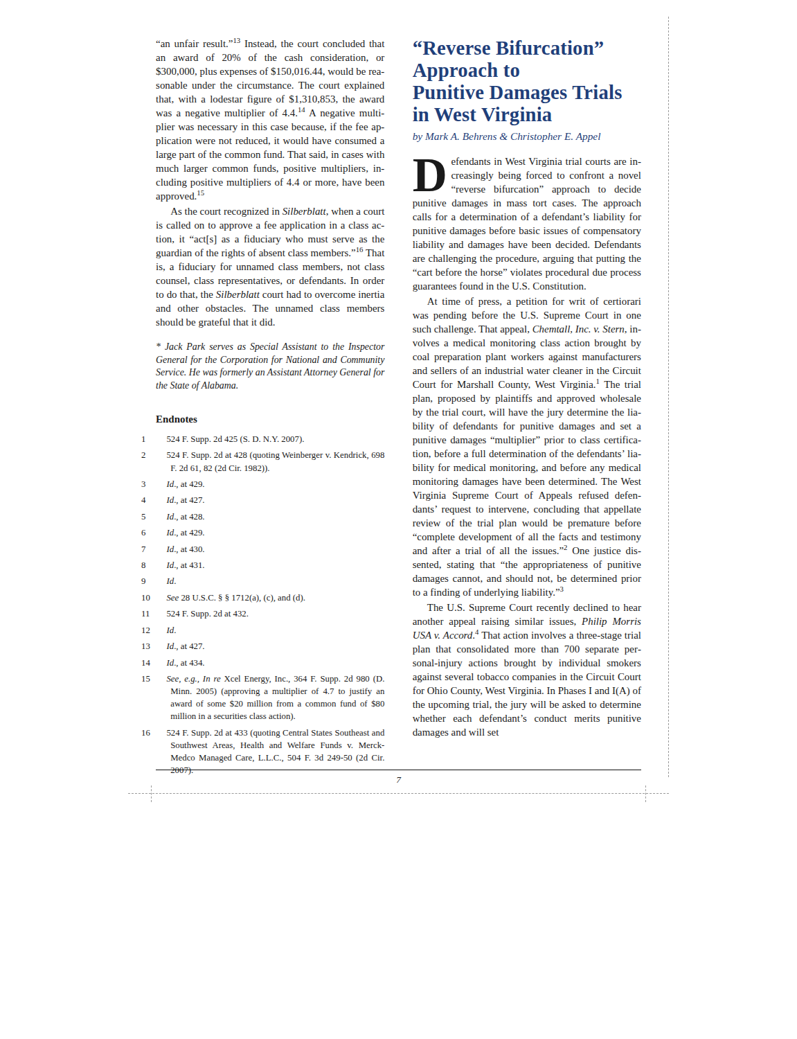“an unfair result.”13 Instead, the court concluded that an award of 20% of the cash consideration, or $300,000, plus expenses of $150,016.44, would be reasonable under the circumstance. The court explained that, with a lodestar figure of $1,310,853, the award was a negative multiplier of 4.4.14 A negative multiplier was necessary in this case because, if the fee application were not reduced, it would have consumed a large part of the common fund. That said, in cases with much larger common funds, positive multipliers, including positive multipliers of 4.4 or more, have been approved.15
As the court recognized in Silberblatt, when a court is called on to approve a fee application in a class action, it “act[s] as a fiduciary who must serve as the guardian of the rights of absent class members.”16 That is, a fiduciary for unnamed class members, not class counsel, class representatives, or defendants. In order to do that, the Silberblatt court had to overcome inertia and other obstacles. The unnamed class members should be grateful that it did.
* Jack Park serves as Special Assistant to the Inspector General for the Corporation for National and Community Service. He was formerly an Assistant Attorney General for the State of Alabama.
Endnotes
1524 F. Supp. 2d 425 (S. D. N.Y. 2007).
2524 F. Supp. 2d at 428 (quoting Weinberger v. Kendrick, 698 F. 2d 61, 82 (2d Cir. 1982)).
3 Id., at 429.
4 Id., at 427.
5 Id., at 428.
6 Id., at 429.
7 Id., at 430.
8 Id., at 431.
9 Id.
10 See 28 U.S.C. § § 1712(a), (c), and (d).
11524 F. Supp. 2d at 432.
12 Id.
13 Id., at 427.
14 Id., at 434.
15 See, e.g., In re Xcel Energy, Inc., 364 F. Supp. 2d 980 (D. Minn. 2005) (approving a multiplier of 4.7 to justify an award of some $20 million from a common fund of $80 million in a securities class action).
16524 F. Supp. 2d at 433 (quoting Central States Southeast and Southwest Areas, Health and Welfare Funds v. Merck-Medco Managed Care, L.L.C., 504 F. 3d 249-50 (2d Cir. 2007).
“Reverse Bifurcation” Approach to
Punitive Damages Trials in West Virginia
by Mark A. Behrens & Christopher E. Appel
Defendants in West Virginia trial courts are increasingly being forced to confront a novel “reverse bifurcation” approach to decide punitive damages in mass tort cases. The approach calls for a determination of a defendant’s liability for punitive damages before basic issues of compensatory liability and damages have been decided. Defendants are challenging the procedure, arguing that putting the “cart before the horse” violates procedural due process guarantees found in the U.S. Constitution.
At time of press, a petition for writ of certiorari was pending before the U.S. Supreme Court in one such challenge. That appeal, Chemtall, Inc. v. Stern, involves a medical monitoring class action brought by coal preparation plant workers against manufacturers and sellers of an industrial water cleaner in the Circuit Court for Marshall County, West Virginia.1 The trial plan, proposed by plaintiffs and approved wholesale by the trial court, will have the jury determine the liability of defendants for punitive damages and set a punitive damages “multiplier” prior to class certification, before a full determination of the defendants’ liability for medical monitoring, and before any medical monitoring damages have been determined. The West Virginia Supreme Court of Appeals refused defendants’ request to intervene, concluding that appellate review of the trial plan would be premature before “complete development of all the facts and testimony and after a trial of all the issues.”2 One justice dissented, stating that “the appropriateness of punitive damages cannot, and should not, be determined prior to a finding of underlying liability.”3
The U.S. Supreme Court recently declined to hear another appeal raising similar issues, Philip Morris USA v. Accord.4 That action involves a three-stage trial plan that consolidated more than 700 separate personal-injury actions brought by individual smokers against several tobacco companies in the Circuit Court for Ohio County, West Virginia. In Phases I and I(A) of the upcoming trial, the jury will be asked to determine whether each defendant’s conduct merits punitive damages and will set
7